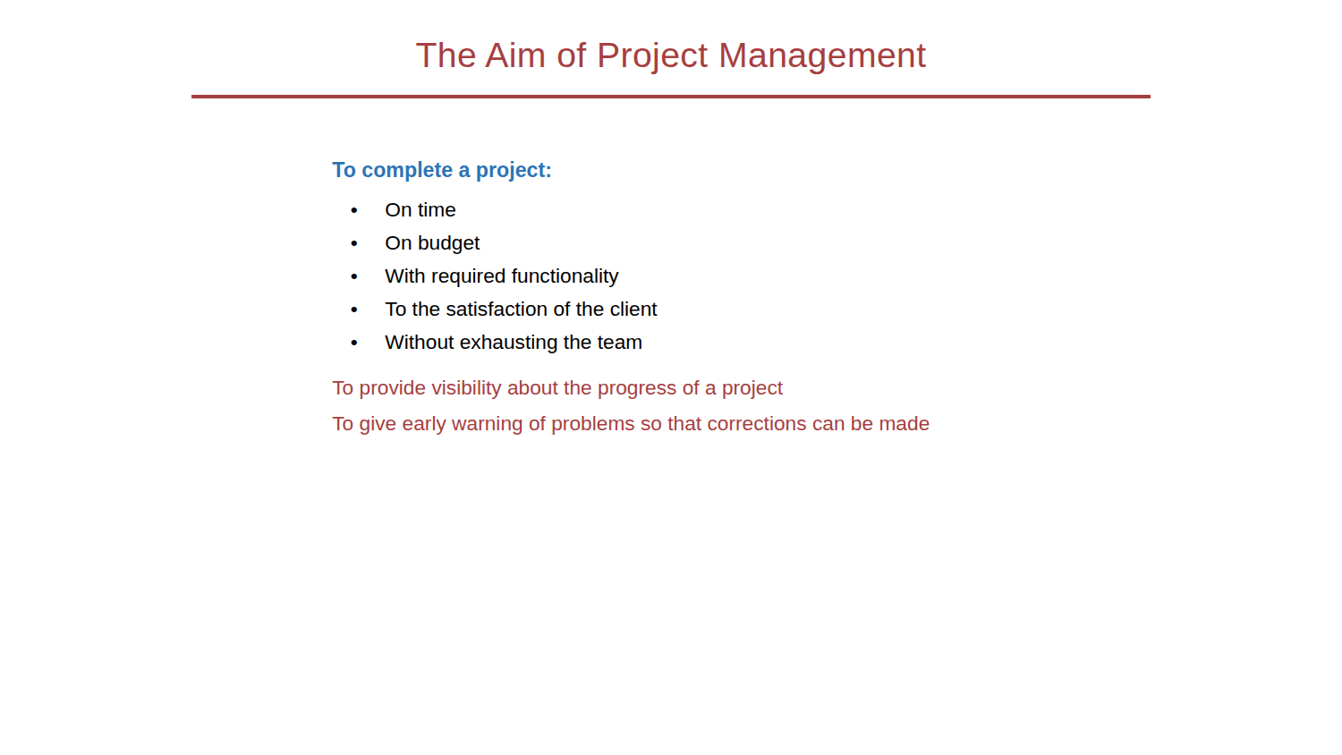The Aim of Project Management
To complete a project:
On time
On budget
With required functionality
To the satisfaction of the client
Without exhausting the team
To provide visibility about the progress of a project
To give early warning of problems so that corrections can be made